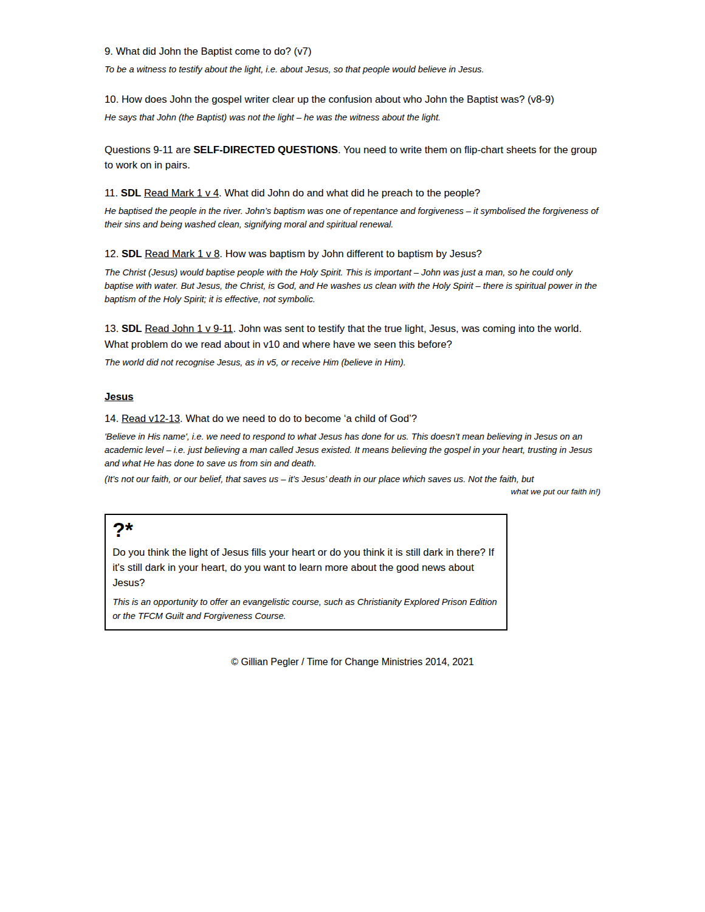9. What did John the Baptist come to do? (v7)
To be a witness to testify about the light, i.e. about Jesus, so that people would believe in Jesus.
10. How does John the gospel writer clear up the confusion about who John the Baptist was? (v8-9)
He says that John (the Baptist) was not the light – he was the witness about the light.
Questions 9-11 are SELF-DIRECTED QUESTIONS. You need to write them on flip-chart sheets for the group to work on in pairs.
11. SDL Read Mark 1 v 4. What did John do and what did he preach to the people?
He baptised the people in the river. John’s baptism was one of repentance and forgiveness – it symbolised the forgiveness of their sins and being washed clean, signifying moral and spiritual renewal.
12. SDL Read Mark 1 v 8. How was baptism by John different to baptism by Jesus?
The Christ (Jesus) would baptise people with the Holy Spirit. This is important – John was just a man, so he could only baptise with water. But Jesus, the Christ, is God, and He washes us clean with the Holy Spirit – there is spiritual power in the baptism of the Holy Spirit; it is effective, not symbolic.
13. SDL Read John 1 v 9-11. John was sent to testify that the true light, Jesus, was coming into the world. What problem do we read about in v10 and where have we seen this before?
The world did not recognise Jesus, as in v5, or receive Him (believe in Him).
Jesus
14. Read v12-13. What do we need to do to become ‘a child of God’?
'Believe in His name', i.e. we need to respond to what Jesus has done for us. This doesn’t mean believing in Jesus on an academic level – i.e. just believing a man called Jesus existed. It means believing the gospel in your heart, trusting in Jesus and what He has done to save us from sin and death.
(It’s not our faith, or our belief, that saves us – it’s Jesus’ death in our place which saves us. Not the faith, but what we put our faith in!)
?*
Do you think the light of Jesus fills your heart or do you think it is still dark in there? If it's still dark in your heart, do you want to learn more about the good news about Jesus?
This is an opportunity to offer an evangelistic course, such as Christianity Explored Prison Edition or the TFCM Guilt and Forgiveness Course.
© Gillian Pegler / Time for Change Ministries 2014, 2021